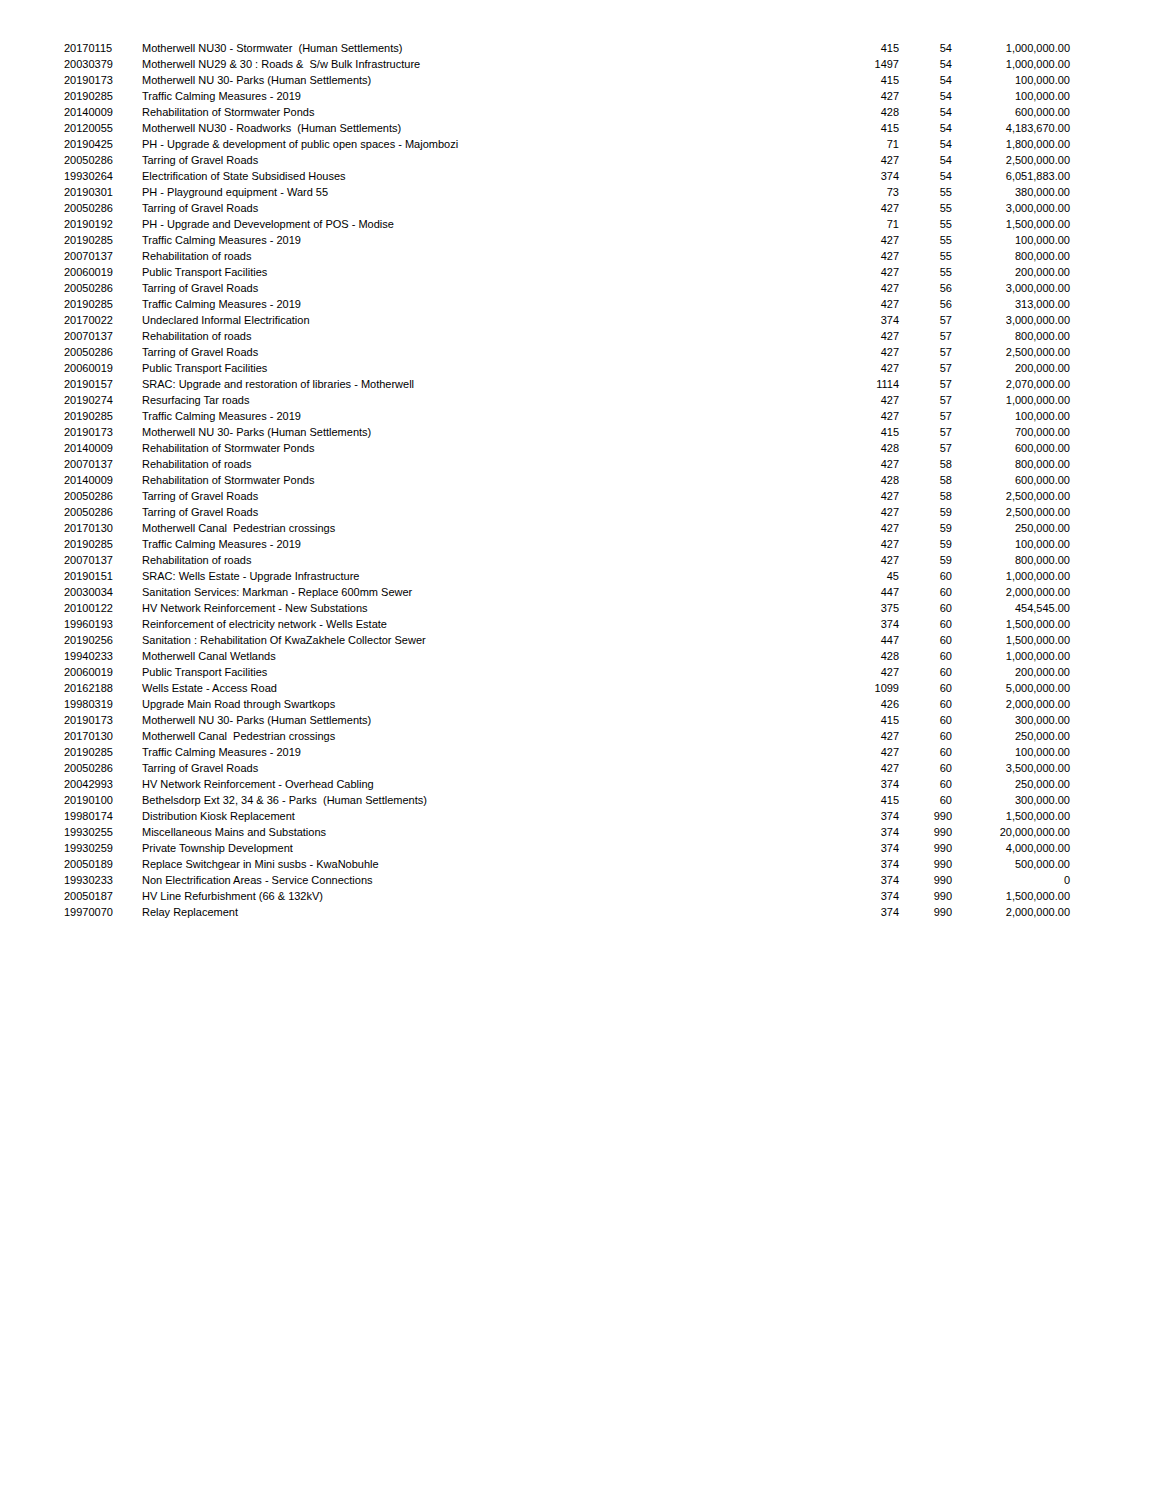| 20170115 | Motherwell NU30 - Stormwater (Human Settlements) | 415 | 54 | 1,000,000.00 |
| 20030379 | Motherwell NU29 & 30 : Roads & S/w Bulk Infrastructure | 1497 | 54 | 1,000,000.00 |
| 20190173 | Motherwell NU 30- Parks (Human Settlements) | 415 | 54 | 100,000.00 |
| 20190285 | Traffic Calming Measures - 2019 | 427 | 54 | 100,000.00 |
| 20140009 | Rehabilitation of Stormwater Ponds | 428 | 54 | 600,000.00 |
| 20120055 | Motherwell NU30 - Roadworks (Human Settlements) | 415 | 54 | 4,183,670.00 |
| 20190425 | PH - Upgrade & development of public open spaces - Majombozi | 71 | 54 | 1,800,000.00 |
| 20050286 | Tarring of Gravel Roads | 427 | 54 | 2,500,000.00 |
| 19930264 | Electrification of State Subsidised Houses | 374 | 54 | 6,051,883.00 |
| 20190301 | PH - Playground equipment - Ward 55 | 73 | 55 | 380,000.00 |
| 20050286 | Tarring of Gravel Roads | 427 | 55 | 3,000,000.00 |
| 20190192 | PH - Upgrade and Devevelopment of POS - Modise | 71 | 55 | 1,500,000.00 |
| 20190285 | Traffic Calming Measures - 2019 | 427 | 55 | 100,000.00 |
| 20070137 | Rehabilitation of roads | 427 | 55 | 800,000.00 |
| 20060019 | Public Transport Facilities | 427 | 55 | 200,000.00 |
| 20050286 | Tarring of Gravel Roads | 427 | 56 | 3,000,000.00 |
| 20190285 | Traffic Calming Measures - 2019 | 427 | 56 | 313,000.00 |
| 20170022 | Undeclared Informal Electrification | 374 | 57 | 3,000,000.00 |
| 20070137 | Rehabilitation of roads | 427 | 57 | 800,000.00 |
| 20050286 | Tarring of Gravel Roads | 427 | 57 | 2,500,000.00 |
| 20060019 | Public Transport Facilities | 427 | 57 | 200,000.00 |
| 20190157 | SRAC: Upgrade and restoration of libraries - Motherwell | 1114 | 57 | 2,070,000.00 |
| 20190274 | Resurfacing Tar roads | 427 | 57 | 1,000,000.00 |
| 20190285 | Traffic Calming Measures - 2019 | 427 | 57 | 100,000.00 |
| 20190173 | Motherwell NU 30- Parks (Human Settlements) | 415 | 57 | 700,000.00 |
| 20140009 | Rehabilitation of Stormwater Ponds | 428 | 57 | 600,000.00 |
| 20070137 | Rehabilitation of roads | 427 | 58 | 800,000.00 |
| 20140009 | Rehabilitation of Stormwater Ponds | 428 | 58 | 600,000.00 |
| 20050286 | Tarring of Gravel Roads | 427 | 58 | 2,500,000.00 |
| 20050286 | Tarring of Gravel Roads | 427 | 59 | 2,500,000.00 |
| 20170130 | Motherwell Canal Pedestrian crossings | 427 | 59 | 250,000.00 |
| 20190285 | Traffic Calming Measures - 2019 | 427 | 59 | 100,000.00 |
| 20070137 | Rehabilitation of roads | 427 | 59 | 800,000.00 |
| 20190151 | SRAC: Wells Estate - Upgrade Infrastructure | 45 | 60 | 1,000,000.00 |
| 20030034 | Sanitation Services: Markman - Replace 600mm Sewer | 447 | 60 | 2,000,000.00 |
| 20100122 | HV Network Reinforcement - New Substations | 375 | 60 | 454,545.00 |
| 19960193 | Reinforcement of electricity network - Wells Estate | 374 | 60 | 1,500,000.00 |
| 20190256 | Sanitation : Rehabilitation Of KwaZakhele Collector Sewer | 447 | 60 | 1,500,000.00 |
| 19940233 | Motherwell Canal Wetlands | 428 | 60 | 1,000,000.00 |
| 20060019 | Public Transport Facilities | 427 | 60 | 200,000.00 |
| 20162188 | Wells Estate - Access Road | 1099 | 60 | 5,000,000.00 |
| 19980319 | Upgrade Main Road through Swartkops | 426 | 60 | 2,000,000.00 |
| 20190173 | Motherwell NU 30- Parks (Human Settlements) | 415 | 60 | 300,000.00 |
| 20170130 | Motherwell Canal Pedestrian crossings | 427 | 60 | 250,000.00 |
| 20190285 | Traffic Calming Measures - 2019 | 427 | 60 | 100,000.00 |
| 20050286 | Tarring of Gravel Roads | 427 | 60 | 3,500,000.00 |
| 20042993 | HV Network Reinforcement - Overhead Cabling | 374 | 60 | 250,000.00 |
| 20190100 | Bethelsdorp Ext 32, 34 & 36 - Parks (Human Settlements) | 415 | 60 | 300,000.00 |
| 19980174 | Distribution Kiosk Replacement | 374 | 990 | 1,500,000.00 |
| 19930255 | Miscellaneous Mains and Substations | 374 | 990 | 20,000,000.00 |
| 19930259 | Private Township Development | 374 | 990 | 4,000,000.00 |
| 20050189 | Replace Switchgear in Mini susbs - KwaNobuhle | 374 | 990 | 500,000.00 |
| 19930233 | Non Electrification Areas - Service Connections | 374 | 990 | 0 |
| 20050187 | HV Line Refurbishment (66 & 132kV) | 374 | 990 | 1,500,000.00 |
| 19970070 | Relay Replacement | 374 | 990 | 2,000,000.00 |